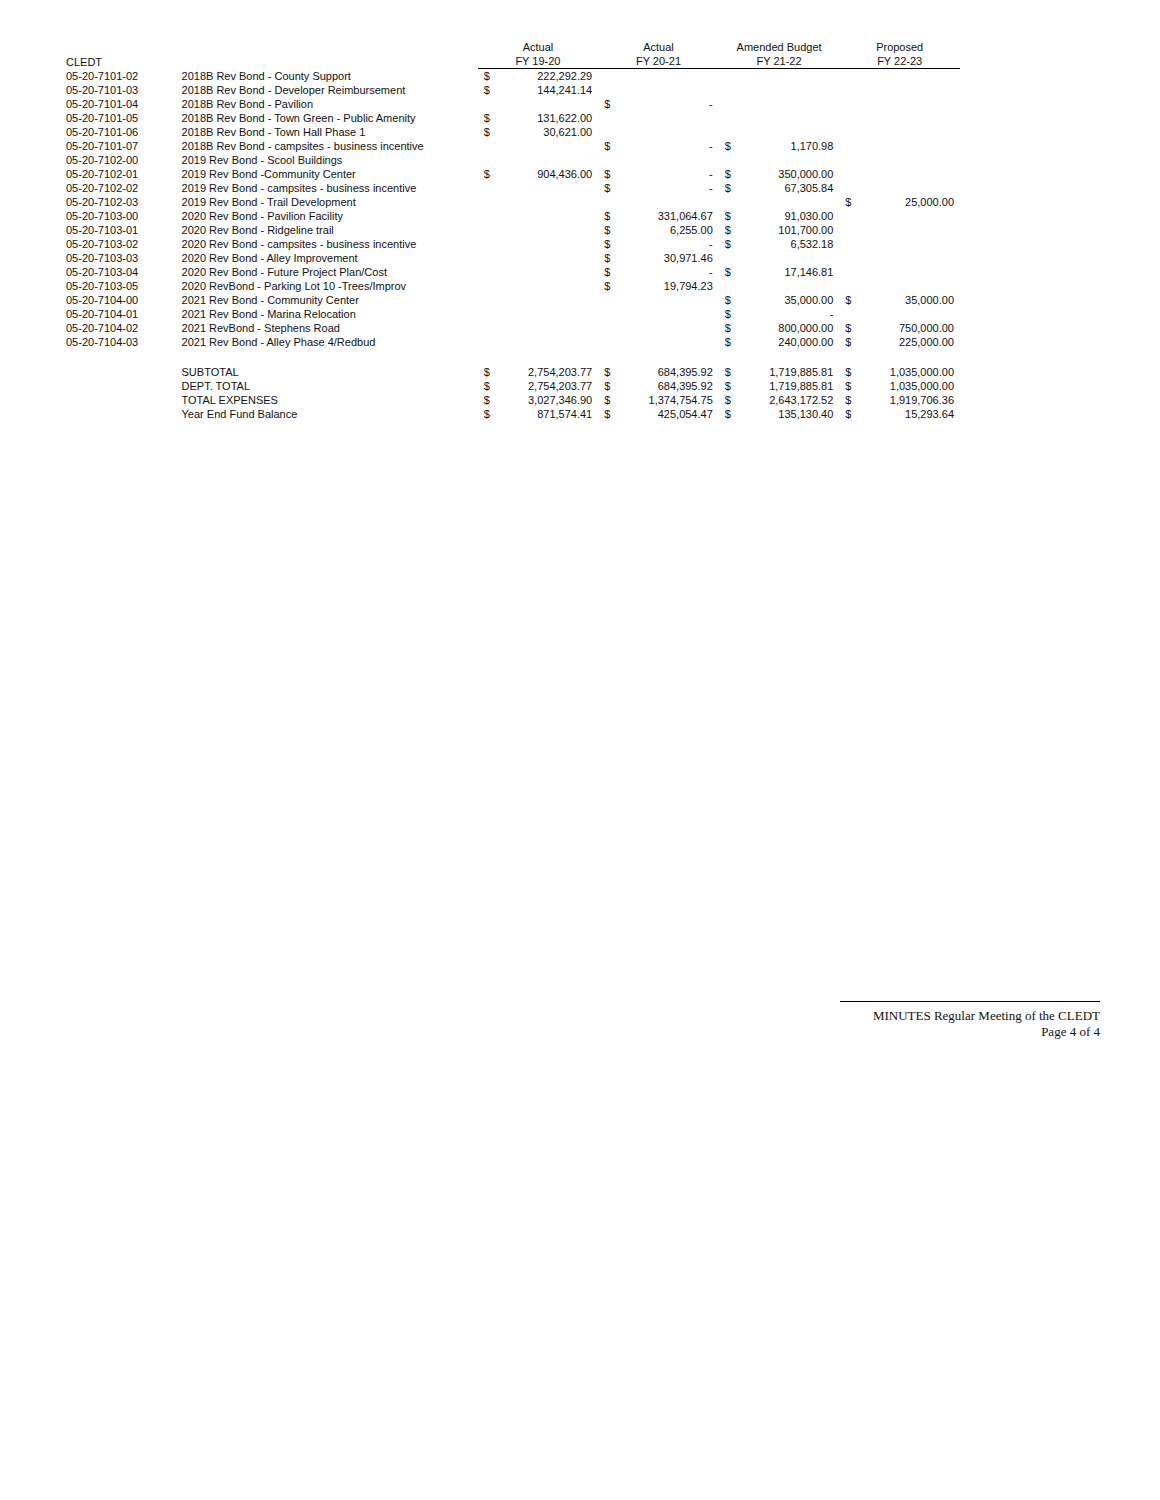| | | Actual | Actual | Amended Budget | Proposed |
| --- | --- | --- | --- | --- | --- |
| CLEDT | | FY 19-20 | FY 20-21 | FY 21-22 | FY 22-23 |
| 05-20-7101-02 | 2018B Rev Bond - County Support | $ | 222,292.29 | | | | | | |
| 05-20-7101-03 | 2018B Rev Bond - Developer Reimbursement | $ | 144,241.14 | | | | | | |
| 05-20-7101-04 | 2018B Rev Bond - Pavilion | | | $ | - | | | | |
| 05-20-7101-05 | 2018B Rev Bond - Town Green - Public Amenity | $ | 131,622.00 | | | | | | |
| 05-20-7101-06 | 2018B Rev Bond - Town Hall Phase 1 | $ | 30,621.00 | | | | | | |
| 05-20-7101-07 | 2018B Rev Bond - campsites - business incentive | | | $ | - | $ | 1,170.98 | | |
| 05-20-7102-00 | 2019 Rev Bond - Scool Buildings | | | | | | | | |
| 05-20-7102-01 | 2019 Rev Bond -Community Center | $ | 904,436.00 | $ | - | $ | 350,000.00 | | |
| 05-20-7102-02 | 2019 Rev Bond - campsites - business incentive | | | $ | - | $ | 67,305.84 | | |
| 05-20-7102-03 | 2019 Rev Bond - Trail Development | | | | | | | $ | 25,000.00 |
| 05-20-7103-00 | 2020 Rev Bond - Pavilion Facility | | | $ | 331,064.67 | $ | 91,030.00 | | |
| 05-20-7103-01 | 2020 Rev Bond - Ridgeline trail | | | $ | 6,255.00 | $ | 101,700.00 | | |
| 05-20-7103-02 | 2020 Rev Bond - campsites - business incentive | | | $ | - | $ | 6,532.18 | | |
| 05-20-7103-03 | 2020 Rev Bond - Alley Improvement | | | $ | 30,971.46 | | | | |
| 05-20-7103-04 | 2020 Rev Bond - Future Project Plan/Cost | | | $ | - | $ | 17,146.81 | | |
| 05-20-7103-05 | 2020 RevBond - Parking Lot 10 -Trees/Improv | | | $ | 19,794.23 | | | | |
| 05-20-7104-00 | 2021 Rev Bond - Community Center | | | | | $ | 35,000.00 | $ | 35,000.00 |
| 05-20-7104-01 | 2021 Rev Bond - Marina Relocation | | | | | $ | - | | |
| 05-20-7104-02 | 2021 RevBond - Stephens Road | | | | | $ | 800,000.00 | $ | 750,000.00 |
| 05-20-7104-03 | 2021 Rev Bond - Alley Phase 4/Redbud | | | | | $ | 240,000.00 | $ | 225,000.00 |
| | SUBTOTAL | $ | 2,754,203.77 | $ | 684,395.92 | $ | 1,719,885.81 | $ | 1,035,000.00 |
| | DEPT. TOTAL | $ | 2,754,203.77 | $ | 684,395.92 | $ | 1,719,885.81 | $ | 1,035,000.00 |
| | TOTAL EXPENSES | $ | 3,027,346.90 | $ | 1,374,754.75 | $ | 2,643,172.52 | $ | 1,919,706.36 |
| | Year End Fund Balance | $ | 871,574.41 | $ | 425,054.47 | $ | 135,130.40 | $ | 15,293.64 |
MINUTES Regular Meeting of the CLEDT
Page 4 of 4